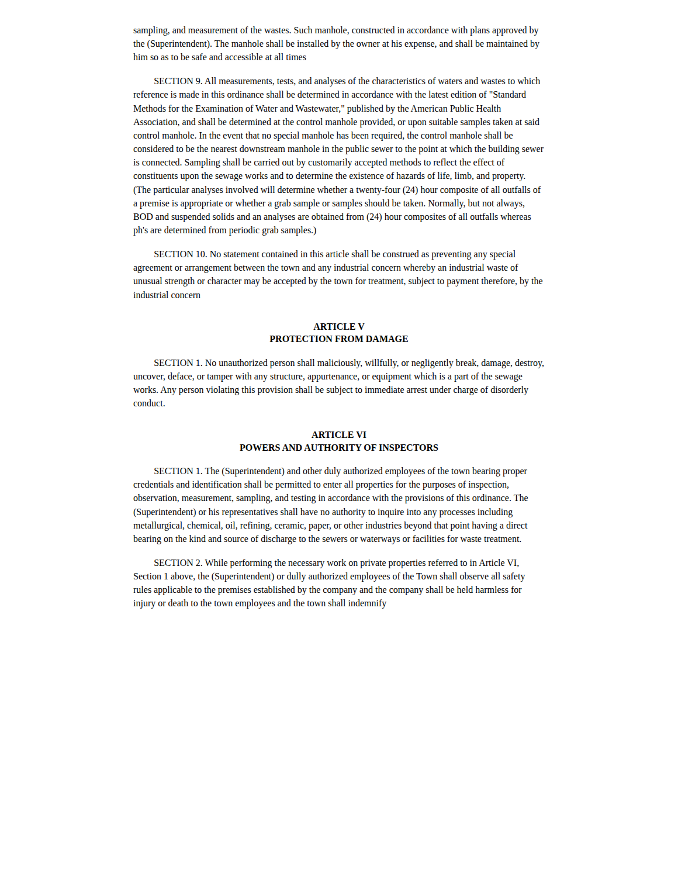sampling, and measurement of the wastes. Such manhole, constructed in accordance with plans approved by the (Superintendent). The manhole shall be installed by the owner at his expense, and shall be maintained by him so as to be safe and accessible at all times
SECTION 9. All measurements, tests, and analyses of the characteristics of waters and wastes to which reference is made in this ordinance shall be determined in accordance with the latest edition of "Standard Methods for the Examination of Water and Wastewater," published by the American Public Health Association, and shall be determined at the control manhole provided, or upon suitable samples taken at said control manhole. In the event that no special manhole has been required, the control manhole shall be considered to be the nearest downstream manhole in the public sewer to the point at which the building sewer is connected. Sampling shall be carried out by customarily accepted methods to reflect the effect of constituents upon the sewage works and to determine the existence of hazards of life, limb, and property. (The particular analyses involved will determine whether a twenty-four (24) hour composite of all outfalls of a premise is appropriate or whether a grab sample or samples should be taken. Normally, but not always, BOD and suspended solids and an analyses are obtained from (24) hour composites of all outfalls whereas ph's are determined from periodic grab samples.)
SECTION 10. No statement contained in this article shall be construed as preventing any special agreement or arrangement between the town and any industrial concern whereby an industrial waste of unusual strength or character may be accepted by the town for treatment, subject to payment therefore, by the industrial concern
ARTICLE V PROTECTION FROM DAMAGE
SECTION 1. No unauthorized person shall maliciously, willfully, or negligently break, damage, destroy, uncover, deface, or tamper with any structure, appurtenance, or equipment which is a part of the sewage works. Any person violating this provision shall be subject to immediate arrest under charge of disorderly conduct.
ARTICLE VI POWERS AND AUTHORITY OF INSPECTORS
SECTION 1. The (Superintendent) and other duly authorized employees of the town bearing proper credentials and identification shall be permitted to enter all properties for the purposes of inspection, observation, measurement, sampling, and testing in accordance with the provisions of this ordinance. The (Superintendent) or his representatives shall have no authority to inquire into any processes including metallurgical, chemical, oil, refining, ceramic, paper, or other industries beyond that point having a direct bearing on the kind and source of discharge to the sewers or waterways or facilities for waste treatment.
SECTION 2. While performing the necessary work on private properties referred to in Article VI, Section 1 above, the (Superintendent) or dully authorized employees of the Town shall observe all safety rules applicable to the premises established by the company and the company shall be held harmless for injury or death to the town employees and the town shall indemnify